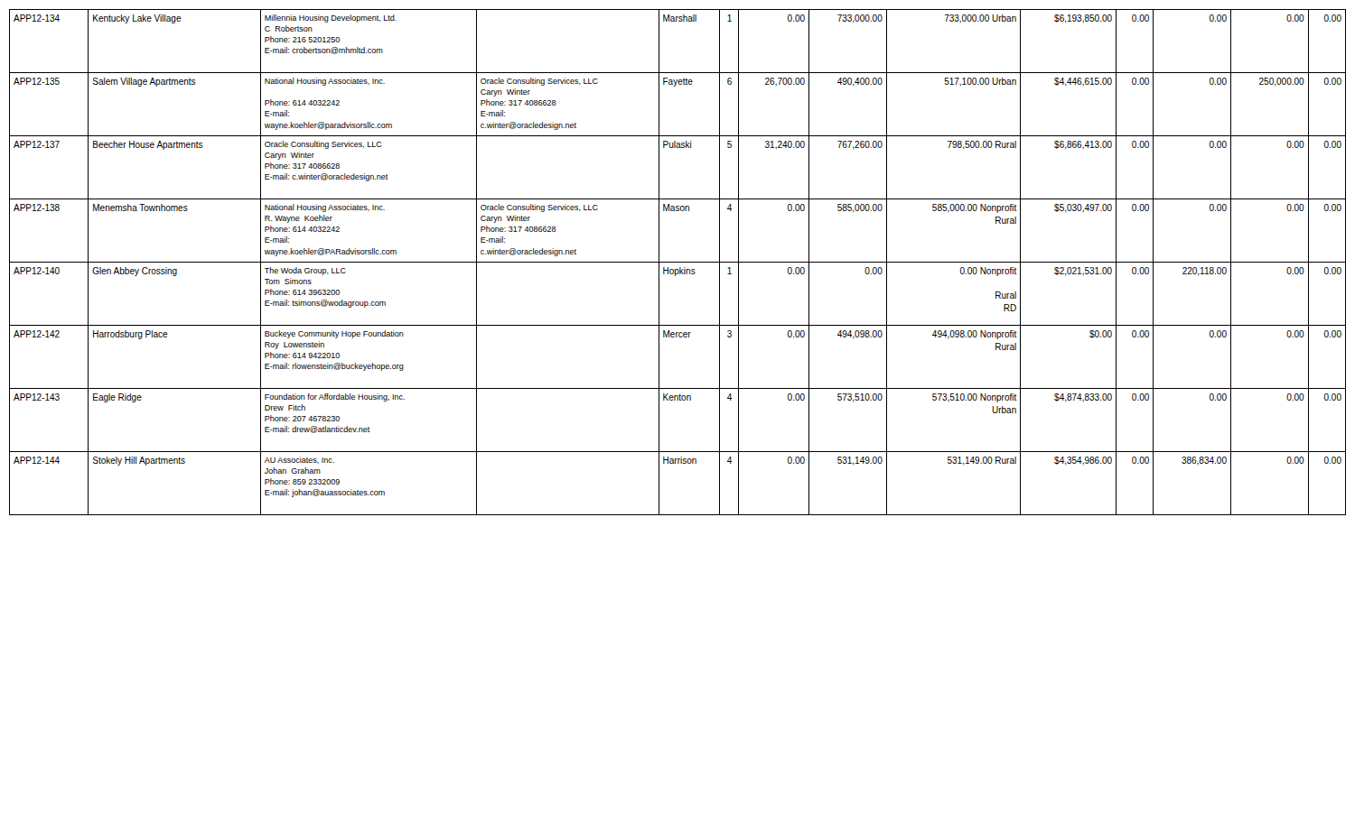| APP12-134 | Kentucky Lake Village | Millennia Housing Development, Ltd. C Robertson Phone: 216 5201250 E-mail: crobertson@mhmltd.com | | Marshall | 1 | 0.00 | 733,000.00 | 733,000.00 Urban | $6,193,850.00 | 0.00 | 0.00 | 0.00 | 0.00 |
| APP12-135 | Salem Village Apartments | National Housing Associates, Inc. Phone: 614 4032242 E-mail: wayne.koehler@paradvisorsllc.com | Oracle Consulting Services, LLC Caryn Winter Phone: 317 4086628 E-mail: c.winter@oracledesign.net | Fayette | 6 | 26,700.00 | 490,400.00 | 517,100.00 Urban | $4,446,615.00 | 0.00 | 0.00 | 250,000.00 | 0.00 |
| APP12-137 | Beecher House Apartments | Oracle Consulting Services, LLC Caryn Winter Phone: 317 4086628 E-mail: c.winter@oracledesign.net | | Pulaski | 5 | 31,240.00 | 767,260.00 | 798,500.00 Rural | $6,866,413.00 | 0.00 | 0.00 | 0.00 | 0.00 |
| APP12-138 | Menemsha Townhomes | National Housing Associates, Inc. R. Wayne Koehler Phone: 614 4032242 E-mail: wayne.koehler@PARadvisorsllc.com | Oracle Consulting Services, LLC Caryn Winter Phone: 317 4086628 E-mail: c.winter@oracledesign.net | Mason | 4 | 0.00 | 585,000.00 | 585,000.00 Nonprofit Rural | $5,030,497.00 | 0.00 | 0.00 | 0.00 | 0.00 |
| APP12-140 | Glen Abbey Crossing | The Woda Group, LLC Tom Simons Phone: 614 3963200 E-mail: tsimons@wodagroup.com | | Hopkins | 1 | 0.00 | 0.00 | 0.00 Nonprofit Rural RD | $2,021,531.00 | 0.00 | 220,118.00 | 0.00 | 0.00 |
| APP12-142 | Harrodsburg Place | Buckeye Community Hope Foundation Roy Lowenstein Phone: 614 9422010 E-mail: rlowenstein@buckeyehope.org | | Mercer | 3 | 0.00 | 494,098.00 | 494,098.00 Nonprofit Rural | $0.00 | 0.00 | 0.00 | 0.00 | 0.00 |
| APP12-143 | Eagle Ridge | Foundation for Affordable Housing, Inc. Drew Fitch Phone: 207 4678230 E-mail: drew@atlanticdev.net | | Kenton | 4 | 0.00 | 573,510.00 | 573,510.00 Nonprofit Urban | $4,874,833.00 | 0.00 | 0.00 | 0.00 | 0.00 |
| APP12-144 | Stokely Hill Apartments | AU Associates, Inc. Johan Graham Phone: 859 2332009 E-mail: johan@auassociates.com | | Harrison | 4 | 0.00 | 531,149.00 | 531,149.00 Rural | $4,354,986.00 | 0.00 | 386,834.00 | 0.00 | 0.00 |